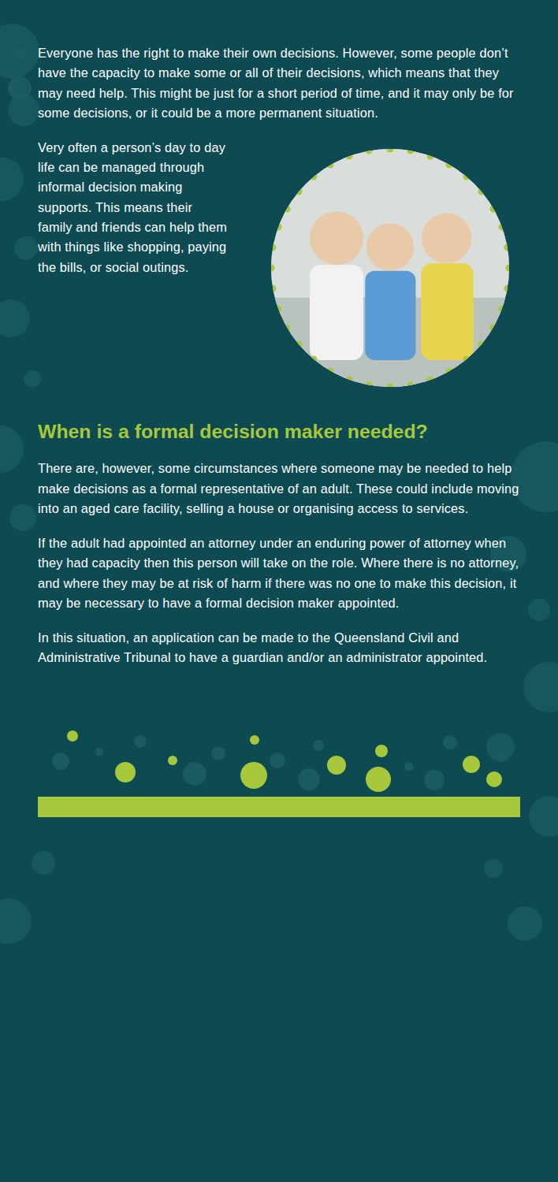Everyone has the right to make their own decisions. However, some people don’t have the capacity to make some or all of their decisions, which means that they may need help. This might be just for a short period of time, and it may only be for some decisions, or it could be a more permanent situation.
Very often a person’s day to day life can be managed through informal decision making supports. This means their family and friends can help them with things like shopping, paying the bills, or social outings.
When is a formal decision maker needed?
There are, however, some circumstances where someone may be needed to help make decisions as a formal representative of an adult. These could include moving into an aged care facility, selling a house or organising access to services.
If the adult had appointed an attorney under an enduring power of attorney when they had capacity then this person will take on the role. Where there is no attorney, and where they may be at risk of harm if there was no one to make this decision, it may be necessary to have a formal decision maker appointed.
In this situation, an application can be made to the Queensland Civil and Administrative Tribunal to have a guardian and/or an administrator appointed.